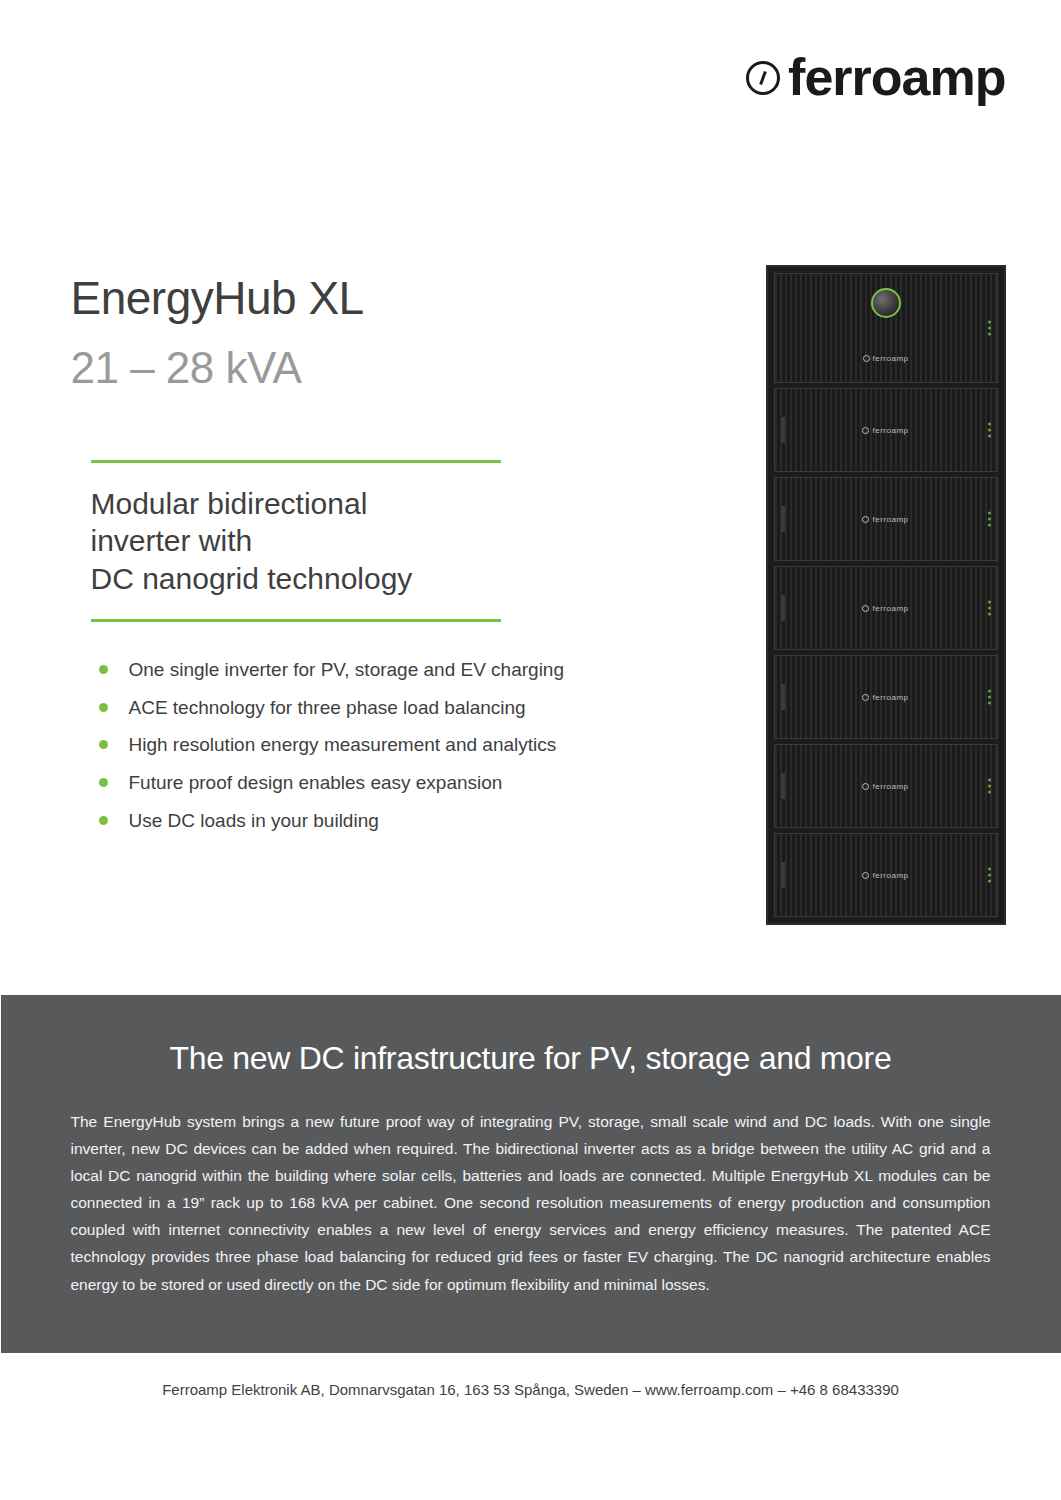ferroamp
EnergyHub XL
21 – 28 kVA
Modular bidirectional
inverter with
DC nanogrid technology
One single inverter for PV, storage and EV charging
ACE technology for three phase load balancing
High resolution energy measurement and analytics
Future proof design enables easy expansion
Use DC loads in your building
ferroamp
ferroamp
ferroamp
ferroamp
ferroamp
ferroamp
ferroamp
The new DC infrastructure for PV, storage and more
The EnergyHub system brings a new future proof way of integrating PV, storage, small scale wind and DC loads. With one single inverter, new DC devices can be added when required. The bidirectional inverter acts as a bridge between the utility AC grid and a local DC nanogrid within the building where solar cells, batteries and loads are connected. Multiple EnergyHub XL modules can be connected in a 19” rack up to 168 kVA per cabinet. One second resolution measurements of energy production and consumption coupled with internet connectivity enables a new level of energy services and energy efficiency measures. The patented ACE technology provides three phase load balancing for reduced grid fees or faster EV charging. The DC nanogrid architecture enables energy to be stored or used directly on the DC side for optimum flexibility and minimal losses.
Ferroamp Elektronik AB, Domnarvsgatan 16, 163 53 Spånga, Sweden – www.ferroamp.com – +46 8 68433390